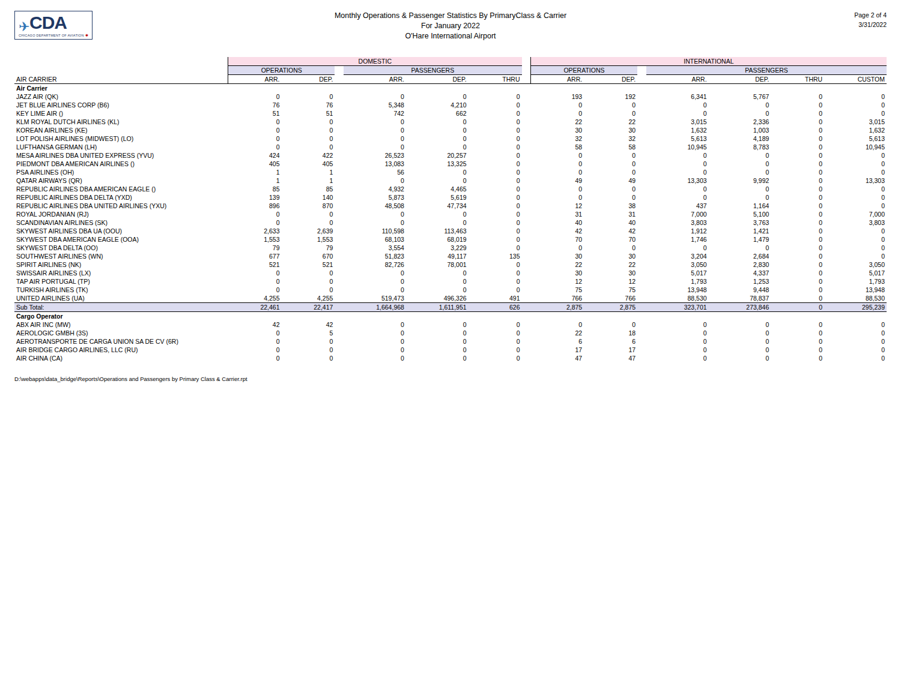✈CDA
CHICAGO DEPARTMENT OF AVIATION ✱
Monthly Operations & Passenger Statistics By PrimaryClass & Carrier
For January 2022
O'Hare International Airport
Page 2 of 4
3/31/2022
| | DOMESTIC | | INTERNATIONAL |
| --- | --- | --- | --- |
| | OPERATIONS | | PASSENGERS | | OPERATIONS | | PASSENGERS |
| AIR CARRIER | ARR. | DEP. | | ARR. | DEP. | THRU | | ARR. | DEP. | | ARR. | DEP. | THRU | CUSTOM |
| Air Carrier |
| JAZZ AIR (QK) | 0 | 0 | | 0 | 0 | 0 | | 193 | 192 | | 6,341 | 5,767 | 0 | 0 |
| JET BLUE AIRLINES CORP (B6) | 76 | 76 | | 5,348 | 4,210 | 0 | | 0 | 0 | | 0 | 0 | 0 | 0 |
| KEY LIME AIR () | 51 | 51 | | 742 | 662 | 0 | | 0 | 0 | | 0 | 0 | 0 | 0 |
| KLM ROYAL DUTCH AIRLINES (KL) | 0 | 0 | | 0 | 0 | 0 | | 22 | 22 | | 3,015 | 2,336 | 0 | 3,015 |
| KOREAN AIRLINES (KE) | 0 | 0 | | 0 | 0 | 0 | | 30 | 30 | | 1,632 | 1,003 | 0 | 1,632 |
| LOT POLISH AIRLINES (MIDWEST) (LO) | 0 | 0 | | 0 | 0 | 0 | | 32 | 32 | | 5,613 | 4,189 | 0 | 5,613 |
| LUFTHANSA GERMAN (LH) | 0 | 0 | | 0 | 0 | 0 | | 58 | 58 | | 10,945 | 8,783 | 0 | 10,945 |
| MESA AIRLINES DBA UNITED EXPRESS (YVU) | 424 | 422 | | 26,523 | 20,257 | 0 | | 0 | 0 | | 0 | 0 | 0 | 0 |
| PIEDMONT DBA AMERICAN AIRLINES () | 405 | 405 | | 13,083 | 13,325 | 0 | | 0 | 0 | | 0 | 0 | 0 | 0 |
| PSA AIRLINES (OH) | 1 | 1 | | 56 | 0 | 0 | | 0 | 0 | | 0 | 0 | 0 | 0 |
| QATAR AIRWAYS (QR) | 1 | 1 | | 0 | 0 | 0 | | 49 | 49 | | 13,303 | 9,992 | 0 | 13,303 |
| REPUBLIC AIRLINES DBA AMERICAN EAGLE () | 85 | 85 | | 4,932 | 4,465 | 0 | | 0 | 0 | | 0 | 0 | 0 | 0 |
| REPUBLIC AIRLINES DBA DELTA (YXD) | 139 | 140 | | 5,873 | 5,619 | 0 | | 0 | 0 | | 0 | 0 | 0 | 0 |
| REPUBLIC AIRLINES DBA UNITED AIRLINES (YXU) | 896 | 870 | | 48,508 | 47,734 | 0 | | 12 | 38 | | 437 | 1,164 | 0 | 0 |
| ROYAL JORDANIAN (RJ) | 0 | 0 | | 0 | 0 | 0 | | 31 | 31 | | 7,000 | 5,100 | 0 | 7,000 |
| SCANDINAVIAN AIRLINES (SK) | 0 | 0 | | 0 | 0 | 0 | | 40 | 40 | | 3,803 | 3,763 | 0 | 3,803 |
| SKYWEST AIRLINES DBA UA (OOU) | 2,633 | 2,639 | | 110,598 | 113,463 | 0 | | 42 | 42 | | 1,912 | 1,421 | 0 | 0 |
| SKYWEST DBA AMERICAN EAGLE (OOA) | 1,553 | 1,553 | | 68,103 | 68,019 | 0 | | 70 | 70 | | 1,746 | 1,479 | 0 | 0 |
| SKYWEST DBA DELTA (OO) | 79 | 79 | | 3,554 | 3,229 | 0 | | 0 | 0 | | 0 | 0 | 0 | 0 |
| SOUTHWEST AIRLINES (WN) | 677 | 670 | | 51,823 | 49,117 | 135 | | 30 | 30 | | 3,204 | 2,684 | 0 | 0 |
| SPIRIT AIRLINES (NK) | 521 | 521 | | 82,726 | 78,001 | 0 | | 22 | 22 | | 3,050 | 2,830 | 0 | 3,050 |
| SWISSAIR AIRLINES (LX) | 0 | 0 | | 0 | 0 | 0 | | 30 | 30 | | 5,017 | 4,337 | 0 | 5,017 |
| TAP AIR PORTUGAL (TP) | 0 | 0 | | 0 | 0 | 0 | | 12 | 12 | | 1,793 | 1,253 | 0 | 1,793 |
| TURKISH AIRLINES (TK) | 0 | 0 | | 0 | 0 | 0 | | 75 | 75 | | 13,948 | 9,448 | 0 | 13,948 |
| UNITED AIRLINES (UA) | 4,255 | 4,255 | | 519,473 | 496,326 | 491 | | 766 | 766 | | 88,530 | 78,837 | 0 | 88,530 |
| Sub Total: | 22,461 | 22,417 | | 1,664,968 | 1,611,951 | 626 | | 2,875 | 2,875 | | 323,701 | 273,846 | 0 | 295,239 |
| Cargo Operator |
| ABX AIR INC (MW) | 42 | 42 | | 0 | 0 | 0 | | 0 | 0 | | 0 | 0 | 0 | 0 |
| AEROLOGIC GMBH (3S) | 0 | 5 | | 0 | 0 | 0 | | 22 | 18 | | 0 | 0 | 0 | 0 |
| AEROTRANSPORTE DE CARGA UNION SA DE CV (6R) | 0 | 0 | | 0 | 0 | 0 | | 6 | 6 | | 0 | 0 | 0 | 0 |
| AIR BRIDGE CARGO AIRLINES, LLC (RU) | 0 | 0 | | 0 | 0 | 0 | | 17 | 17 | | 0 | 0 | 0 | 0 |
| AIR CHINA (CA) | 0 | 0 | | 0 | 0 | 0 | | 47 | 47 | | 0 | 0 | 0 | 0 |
D:\webapps\data_bridge\Reports\Operations and Passengers by Primary Class & Carrier.rpt